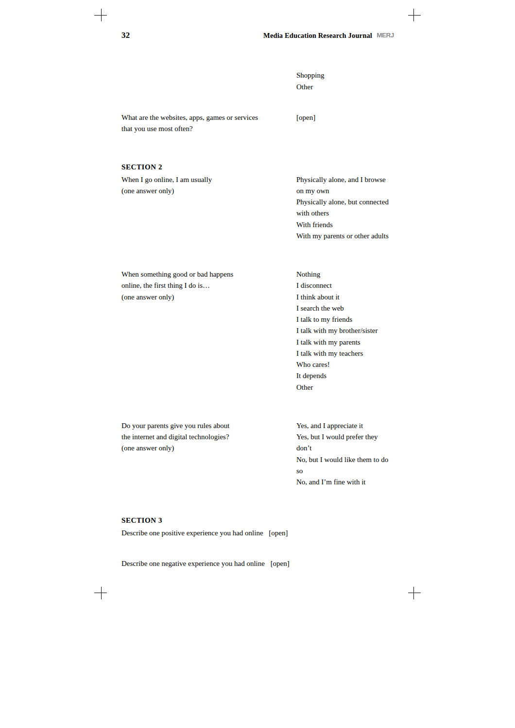32
Media Education Research Journal MERJ
Shopping
Other
What are the websites, apps, games or services
that you use most often?
[open]
SECTION 2
When I go online, I am usually
(one answer only)
Physically alone, and I browse on my own
Physically alone, but connected with others
With friends
With my parents or other adults
When something good or bad happens
online, the first thing I do is…
(one answer only)
Nothing
I disconnect
I think about it
I search the web
I talk to my friends
I talk with my brother/sister
I talk with my parents
I talk with my teachers
Who cares!
It depends
Other
Do your parents give you rules about
the internet and digital technologies?
(one answer only)
Yes, and I appreciate it
Yes, but I would prefer they don’t
No, but I would like them to do so
No, and I’m fine with it
SECTION 3
Describe one positive experience you had online [open]
Describe one negative experience you had online [open]